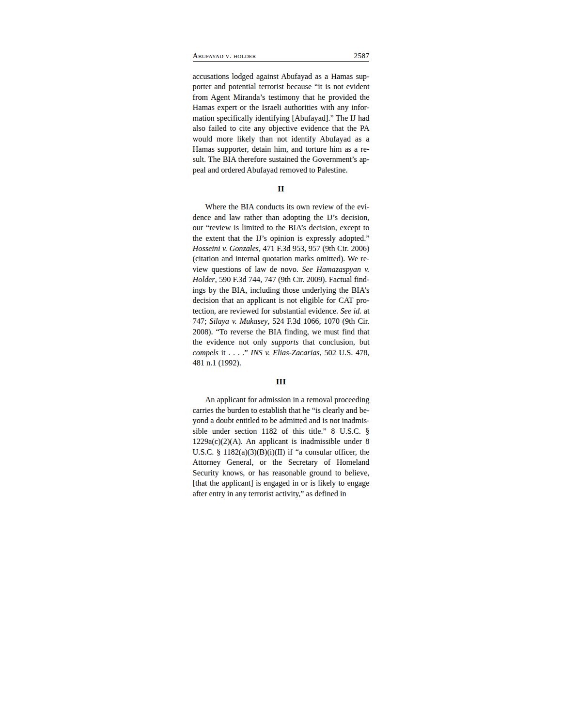Abufayad v. Holder 2587
accusations lodged against Abufayad as a Hamas supporter and potential terrorist because “it is not evident from Agent Miranda’s testimony that he provided the Hamas expert or the Israeli authorities with any information specifically identifying [Abufayad].” The IJ had also failed to cite any objective evidence that the PA would more likely than not identify Abufayad as a Hamas supporter, detain him, and torture him as a result. The BIA therefore sustained the Government’s appeal and ordered Abufayad removed to Palestine.
II
Where the BIA conducts its own review of the evidence and law rather than adopting the IJ’s decision, our “review is limited to the BIA’s decision, except to the extent that the IJ’s opinion is expressly adopted.” Hosseini v. Gonzales, 471 F.3d 953, 957 (9th Cir. 2006) (citation and internal quotation marks omitted). We review questions of law de novo. See Hamazaspyan v. Holder, 590 F.3d 744, 747 (9th Cir. 2009). Factual findings by the BIA, including those underlying the BIA’s decision that an applicant is not eligible for CAT protection, are reviewed for substantial evidence. See id. at 747; Silaya v. Mukasey, 524 F.3d 1066, 1070 (9th Cir. 2008). “To reverse the BIA finding, we must find that the evidence not only supports that conclusion, but compels it . . . .” INS v. Elias-Zacarias, 502 U.S. 478, 481 n.1 (1992).
III
An applicant for admission in a removal proceeding carries the burden to establish that he “is clearly and beyond a doubt entitled to be admitted and is not inadmissible under section 1182 of this title.” 8 U.S.C. § 1229a(c)(2)(A). An applicant is inadmissible under 8 U.S.C. § 1182(a)(3)(B)(i)(II) if “a consular officer, the Attorney General, or the Secretary of Homeland Security knows, or has reasonable ground to believe, [that the applicant] is engaged in or is likely to engage after entry in any terrorist activity,” as defined in